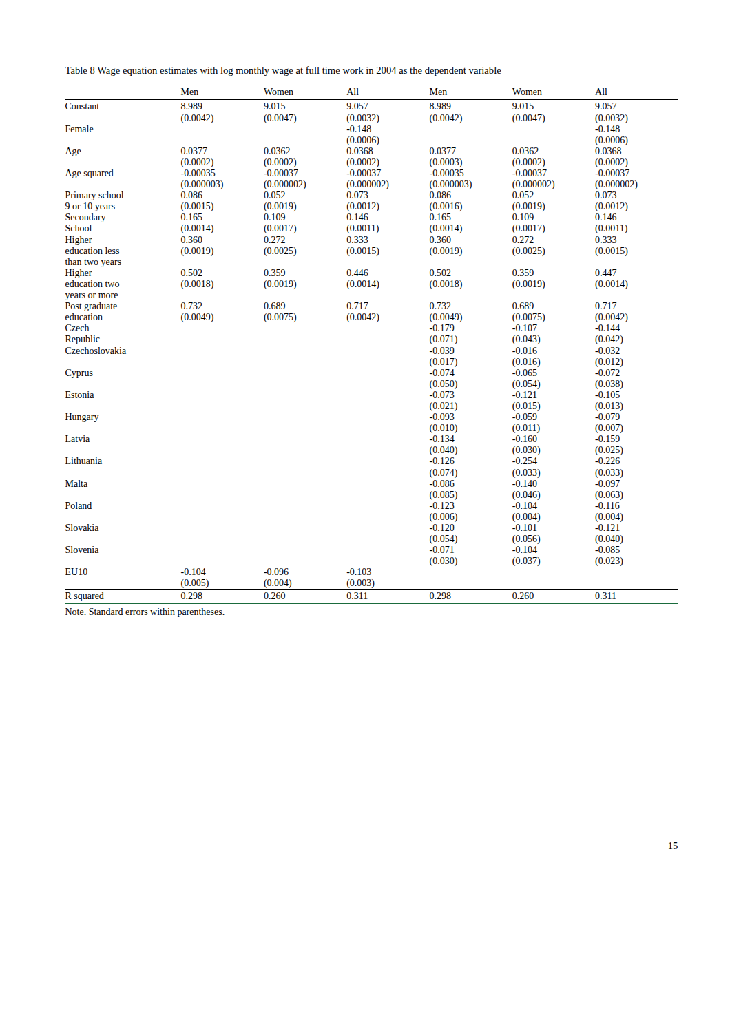Table 8 Wage equation estimates with log monthly wage at full time work in 2004 as the dependent variable
| | Men | Women | All | Men | Women | All |
| --- | --- | --- | --- | --- | --- | --- |
| Constant | 8.989 | 9.015 | 9.057 | 8.989 | 9.015 | 9.057 |
| | (0.0042) | (0.0047) | (0.0032) | (0.0042) | (0.0047) | (0.0032) |
| Female | | | -0.148 | | | -0.148 |
| | | | (0.0006) | | | (0.0006) |
| Age | 0.0377 | 0.0362 | 0.0368 | 0.0377 | 0.0362 | 0.0368 |
| | (0.0002) | (0.0002) | (0.0002) | (0.0003) | (0.0002) | (0.0002) |
| Age squared | -0.00035 | -0.00037 | -0.00037 | -0.00035 | -0.00037 | -0.00037 |
| | (0.000003) | (0.000002) | (0.000002) | (0.000003) | (0.000002) | (0.000002) |
| Primary school | 0.086 | 0.052 | 0.073 | 0.086 | 0.052 | 0.073 |
| 9 or 10 years | (0.0015) | (0.0019) | (0.0012) | (0.0016) | (0.0019) | (0.0012) |
| Secondary | 0.165 | 0.109 | 0.146 | 0.165 | 0.109 | 0.146 |
| School | (0.0014) | (0.0017) | (0.0011) | (0.0014) | (0.0017) | (0.0011) |
| Higher | 0.360 | 0.272 | 0.333 | 0.360 | 0.272 | 0.333 |
| education less | (0.0019) | (0.0025) | (0.0015) | (0.0019) | (0.0025) | (0.0015) |
| than two years | | | | | | |
| Higher | 0.502 | 0.359 | 0.446 | 0.502 | 0.359 | 0.447 |
| education two | (0.0018) | (0.0019) | (0.0014) | (0.0018) | (0.0019) | (0.0014) |
| years or more | | | | | | |
| Post graduate | 0.732 | 0.689 | 0.717 | 0.732 | 0.689 | 0.717 |
| education | (0.0049) | (0.0075) | (0.0042) | (0.0049) | (0.0075) | (0.0042) |
| Czech | | | | -0.179 | -0.107 | -0.144 |
| Republic | | | | (0.071) | (0.043) | (0.042) |
| Czechoslovakia | | | | -0.039 | -0.016 | -0.032 |
| | | | | (0.017) | (0.016) | (0.012) |
| Cyprus | | | | -0.074 | -0.065 | -0.072 |
| | | | | (0.050) | (0.054) | (0.038) |
| Estonia | | | | -0.073 | -0.121 | -0.105 |
| | | | | (0.021) | (0.015) | (0.013) |
| Hungary | | | | -0.093 | -0.059 | -0.079 |
| | | | | (0.010) | (0.011) | (0.007) |
| Latvia | | | | -0.134 | -0.160 | -0.159 |
| | | | | (0.040) | (0.030) | (0.025) |
| Lithuania | | | | -0.126 | -0.254 | -0.226 |
| | | | | (0.074) | (0.033) | (0.033) |
| Malta | | | | -0.086 | -0.140 | -0.097 |
| | | | | (0.085) | (0.046) | (0.063) |
| Poland | | | | -0.123 | -0.104 | -0.116 |
| | | | | (0.006) | (0.004) | (0.004) |
| Slovakia | | | | -0.120 | -0.101 | -0.121 |
| | | | | (0.054) | (0.056) | (0.040) |
| Slovenia | | | | -0.071 | -0.104 | -0.085 |
| | | | | (0.030) | (0.037) | (0.023) |
| EU10 | -0.104 | -0.096 | -0.103 | | | |
| | (0.005) | (0.004) | (0.003) | | | |
| R squared | 0.298 | 0.260 | 0.311 | 0.298 | 0.260 | 0.311 |
Note. Standard errors within parentheses.
15